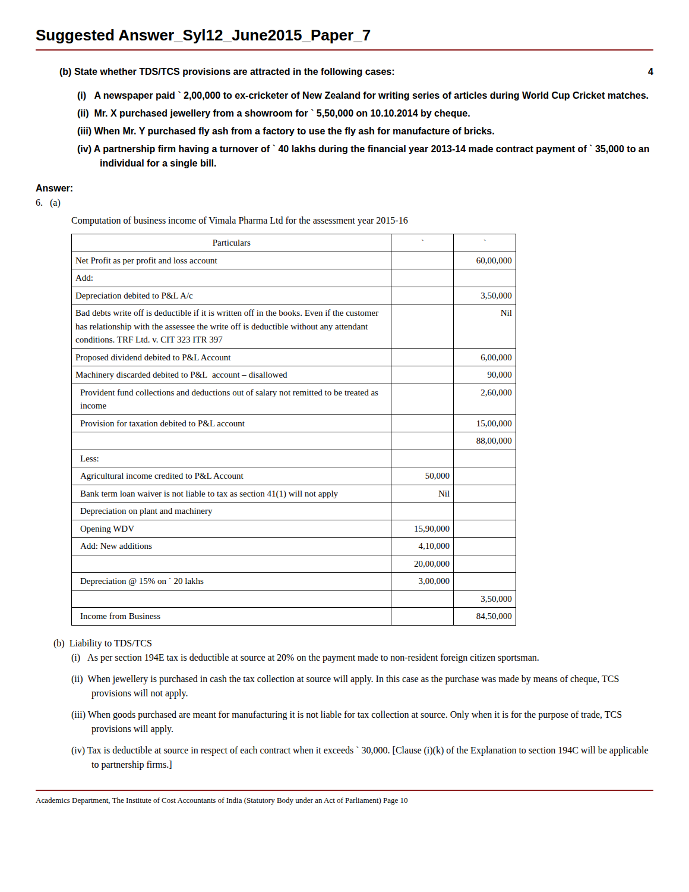Suggested Answer_Syl12_June2015_Paper_7
(b) State whether TDS/TCS provisions are attracted in the following cases: 4
(i) A newspaper paid ` 2,00,000 to ex-cricketer of New Zealand for writing series of articles during World Cup Cricket matches.
(ii) Mr. X purchased jewellery from a showroom for ` 5,50,000 on 10.10.2014 by cheque.
(iii) When Mr. Y purchased fly ash from a factory to use the fly ash for manufacture of bricks.
(iv) A partnership firm having a turnover of ` 40 lakhs during the financial year 2013-14 made contract payment of ` 35,000 to an individual for a single bill.
Answer:
6. (a)
Computation of business income of Vimala Pharma Ltd for the assessment year 2015-16
| Particulars | ` | ` |
| --- | --- | --- |
| Net Profit as per profit and loss account | | 60,00,000 |
| Add: | | |
| Depreciation debited to P&L A/c | | 3,50,000 |
| Bad debts write off is deductible if it is written off in the books. Even if the customer has relationship with the assessee the write off is deductible without any attendant conditions. TRF Ltd. v. CIT 323 ITR 397 | | Nil |
| Proposed dividend debited to P&L Account | | 6,00,000 |
| Machinery discarded debited to P&L account – disallowed | | 90,000 |
| Provident fund collections and deductions out of salary not remitted to be treated as income | | 2,60,000 |
| Provision for taxation debited to P&L account | | 15,00,000 |
| | | 88,00,000 |
| Less: | | |
| Agricultural income credited to P&L Account | 50,000 | |
| Bank term loan waiver is not liable to tax as section 41(1) will not apply | Nil | |
| Depreciation on plant and machinery | | |
| Opening WDV | 15,90,000 | |
| Add: New additions | 4,10,000 | |
| | 20,00,000 | |
| Depreciation @ 15% on ` 20 lakhs | 3,00,000 | |
| | | 3,50,000 |
| Income from Business | | 84,50,000 |
(b) Liability to TDS/TCS
(i) As per section 194E tax is deductible at source at 20% on the payment made to non-resident foreign citizen sportsman.
(ii) When jewellery is purchased in cash the tax collection at source will apply. In this case as the purchase was made by means of cheque, TCS provisions will not apply.
(iii) When goods purchased are meant for manufacturing it is not liable for tax collection at source. Only when it is for the purpose of trade, TCS provisions will apply.
(iv) Tax is deductible at source in respect of each contract when it exceeds ` 30,000. [Clause (i)(k) of the Explanation to section 194C will be applicable to partnership firms.]
Academics Department, The Institute of Cost Accountants of India (Statutory Body under an Act of Parliament) Page 10